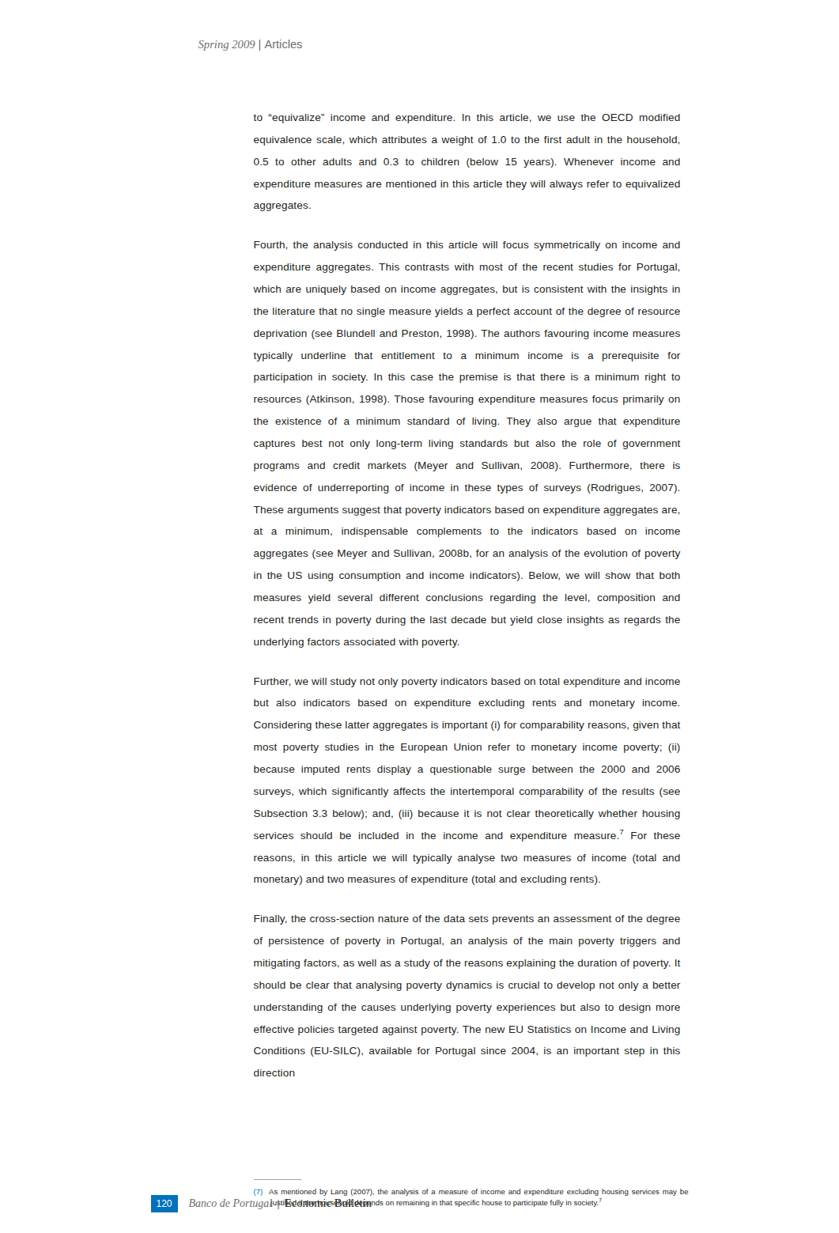Spring 2009|Articles
to “equivalize” income and expenditure. In this article, we use the OECD modified equivalence scale, which attributes a weight of 1.0 to the first adult in the household, 0.5 to other adults and 0.3 to children (below 15 years). Whenever income and expenditure measures are mentioned in this article they will always refer to equivalized aggregates.
Fourth, the analysis conducted in this article will focus symmetrically on income and expenditure aggregates. This contrasts with most of the recent studies for Portugal, which are uniquely based on income aggregates, but is consistent with the insights in the literature that no single measure yields a perfect account of the degree of resource deprivation (see Blundell and Preston, 1998). The authors favouring income measures typically underline that entitlement to a minimum income is a prerequisite for participation in society. In this case the premise is that there is a minimum right to resources (Atkinson, 1998). Those favouring expenditure measures focus primarily on the existence of a minimum standard of living. They also argue that expenditure captures best not only long-term living standards but also the role of government programs and credit markets (Meyer and Sullivan, 2008). Furthermore, there is evidence of underreporting of income in these types of surveys (Rodrigues, 2007). These arguments suggest that poverty indicators based on expenditure aggregates are, at a minimum, indispensable complements to the indicators based on income aggregates (see Meyer and Sullivan, 2008b, for an analysis of the evolution of poverty in the US using consumption and income indicators). Below, we will show that both measures yield several different conclusions regarding the level, composition and recent trends in poverty during the last decade but yield close insights as regards the underlying factors associated with poverty.
Further, we will study not only poverty indicators based on total expenditure and income but also indicators based on expenditure excluding rents and monetary income. Considering these latter aggregates is important (i) for comparability reasons, given that most poverty studies in the European Union refer to monetary income poverty; (ii) because imputed rents display a questionable surge between the 2000 and 2006 surveys, which significantly affects the intertemporal comparability of the results (see Subsection 3.3 below); and, (iii) because it is not clear theoretically whether housing services should be included in the income and expenditure measure.7 For these reasons, in this article we will typically analyse two measures of income (total and monetary) and two measures of expenditure (total and excluding rents).
Finally, the cross-section nature of the data sets prevents an assessment of the degree of persistence of poverty in Portugal, an analysis of the main poverty triggers and mitigating factors, as well as a study of the reasons explaining the duration of poverty. It should be clear that analysing poverty dynamics is crucial to develop not only a better understanding of the causes underlying poverty experiences but also to design more effective policies targeted against poverty. The new EU Statistics on Income and Living Conditions (EU-SILC), available for Portugal since 2004, is an important step in this direction
(7) As mentioned by Lang (2007), the analysis of a measure of income and expenditure excluding housing services may be justified if the household depends on remaining in that specific house to participate fully in society.7
120 Banco de Portugal | Economic Bulletin